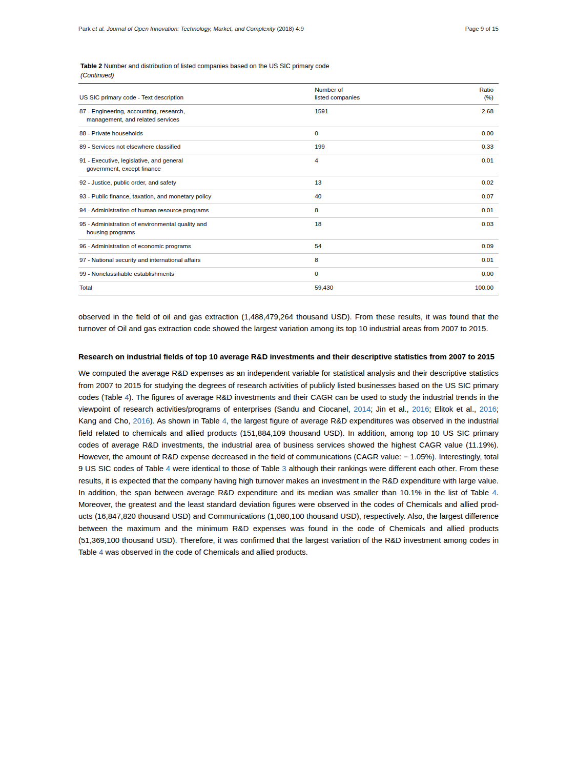Park et al. Journal of Open Innovation: Technology, Market, and Complexity (2018) 4:9
Page 9 of 15
Table 2 Number and distribution of listed companies based on the US SIC primary code (Continued)
| US SIC primary code - Text description | Number of listed companies | Ratio (%) |
| --- | --- | --- |
| 87 - Engineering, accounting, research, management, and related services | 1591 | 2.68 |
| 88 - Private households | 0 | 0.00 |
| 89 - Services not elsewhere classified | 199 | 0.33 |
| 91 - Executive, legislative, and general government, except finance | 4 | 0.01 |
| 92 - Justice, public order, and safety | 13 | 0.02 |
| 93 - Public finance, taxation, and monetary policy | 40 | 0.07 |
| 94 - Administration of human resource programs | 8 | 0.01 |
| 95 - Administration of environmental quality and housing programs | 18 | 0.03 |
| 96 - Administration of economic programs | 54 | 0.09 |
| 97 - National security and international affairs | 8 | 0.01 |
| 99 - Nonclassifiable establishments | 0 | 0.00 |
| Total | 59,430 | 100.00 |
observed in the field of oil and gas extraction (1,488,479,264 thousand USD). From these results, it was found that the turnover of Oil and gas extraction code showed the largest variation among its top 10 industrial areas from 2007 to 2015.
Research on industrial fields of top 10 average R&D investments and their descriptive statistics from 2007 to 2015
We computed the average R&D expenses as an independent variable for statistical analysis and their descriptive statistics from 2007 to 2015 for studying the degrees of research activities of publicly listed businesses based on the US SIC primary codes (Table 4). The figures of average R&D investments and their CAGR can be used to study the industrial trends in the viewpoint of research activities/programs of enterprises (Sandu and Ciocanel, 2014; Jin et al., 2016; Elitok et al., 2016; Kang and Cho, 2016). As shown in Table 4, the largest figure of average R&D expenditures was observed in the industrial field related to chemicals and allied products (151,884,109 thousand USD). In addition, among top 10 US SIC primary codes of average R&D investments, the industrial area of business services showed the highest CAGR value (11.19%). However, the amount of R&D expense decreased in the field of communications (CAGR value: − 1.05%). Interestingly, total 9 US SIC codes of Table 4 were identical to those of Table 3 although their rankings were different each other. From these results, it is expected that the company having high turnover makes an investment in the R&D expenditure with large value. In addition, the span between average R&D expenditure and its median was smaller than 10.1% in the list of Table 4. Moreover, the greatest and the least standard deviation figures were observed in the codes of Chemicals and allied products (16,847,820 thousand USD) and Communications (1,080,100 thousand USD), respectively. Also, the largest difference between the maximum and the minimum R&D expenses was found in the code of Chemicals and allied products (51,369,100 thousand USD). Therefore, it was confirmed that the largest variation of the R&D investment among codes in Table 4 was observed in the code of Chemicals and allied products.